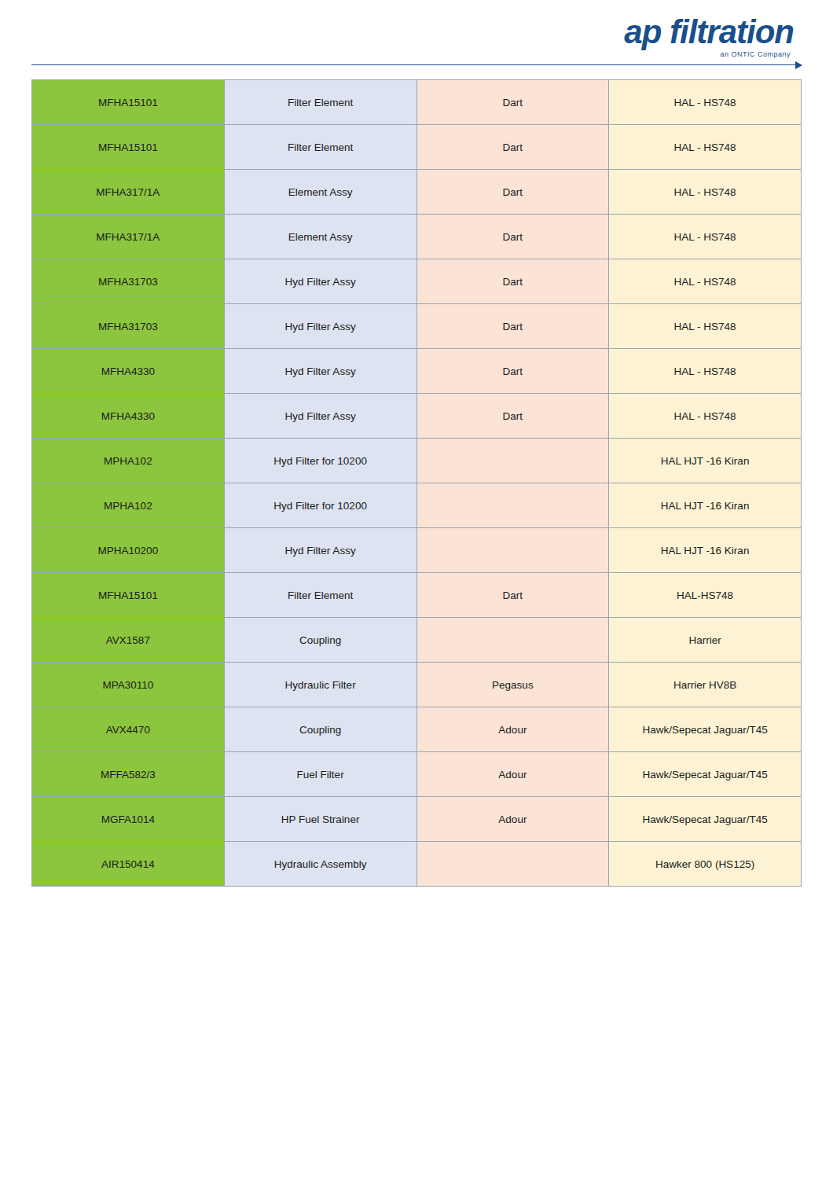ap filtration
an ONTIC Company
| MFHA15101 | Filter Element | Dart | HAL - HS748 |
| MFHA15101 | Filter Element | Dart | HAL - HS748 |
| MFHA317/1A | Element Assy | Dart | HAL - HS748 |
| MFHA317/1A | Element Assy | Dart | HAL - HS748 |
| MFHA31703 | Hyd Filter Assy | Dart | HAL - HS748 |
| MFHA31703 | Hyd Filter Assy | Dart | HAL - HS748 |
| MFHA4330 | Hyd Filter Assy | Dart | HAL - HS748 |
| MFHA4330 | Hyd Filter Assy | Dart | HAL - HS748 |
| MPHA102 | Hyd Filter for 10200 | | HAL HJT -16 Kiran |
| MPHA102 | Hyd Filter for 10200 | | HAL HJT -16 Kiran |
| MPHA10200 | Hyd Filter Assy | | HAL HJT -16 Kiran |
| MFHA15101 | Filter Element | Dart | HAL-HS748 |
| AVX1587 | Coupling | | Harrier |
| MPA30110 | Hydraulic Filter | Pegasus | Harrier HV8B |
| AVX4470 | Coupling | Adour | Hawk/Sepecat Jaguar/T45 |
| MFFA582/3 | Fuel Filter | Adour | Hawk/Sepecat Jaguar/T45 |
| MGFA1014 | HP Fuel Strainer | Adour | Hawk/Sepecat Jaguar/T45 |
| AIR150414 | Hydraulic Assembly | | Hawker 800 (HS125) |